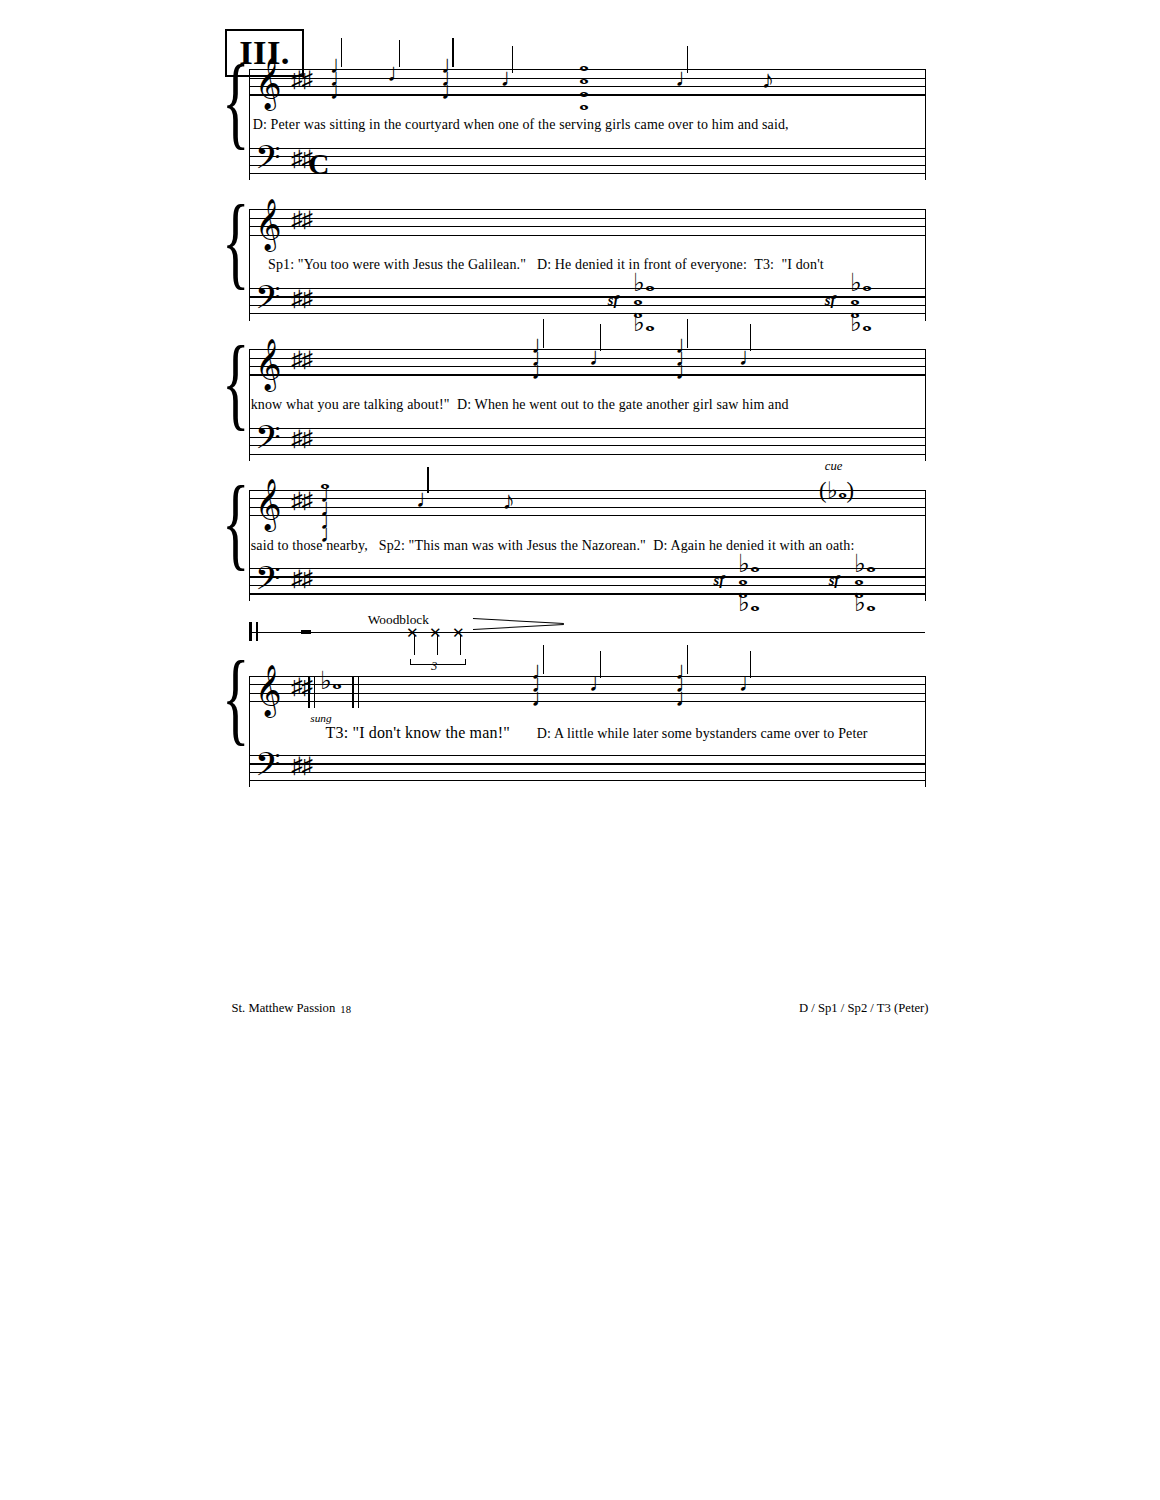III.
{
𝄞
𝄢
♯♯
♯♯
C
♩
♩
♩
♩
♩
♩
♩
♩
𝅝
𝅝
𝅝
𝅝
♩
♪
D: Peter was sitting in the courtyard when one of the serving girls came over to him and said,
{
𝄞
𝄢
♯♯
♯♯
Sp1: "You too were with Jesus the Galilean." D: He denied it in front of everyone: T3: "I don't
sf
♭𝅝
𝅝
𝅝
♭𝅝
sf
♭𝅝
𝅝
𝅝
♭𝅝
{
𝄞
𝄢
♯♯
♯♯
♩
♩
♩
♩
♩
♩
♩
♩
know what you are talking about!" D: When he went out to the gate another girl saw him and
{
𝄞
𝄢
♯♯
♯♯
𝅝
♩
♩
♩
♩
♩
♪
cue
(♭𝅝)
said to those nearby, Sp2: "This man was with Jesus the Nazorean." D: Again he denied it with an oath:
sf
♭𝅝
𝅝
𝅝
♭𝅝
sf
♭𝅝
𝅝
𝅝
♭𝅝
{
Woodblock
✕
✕
✕
3
𝄞
𝄢
♯♯
♯♯
♭𝅝
sung
♩
♩
♩
♩
♩
♩
♩
♩
T3: "I don't know the man!"
D: A little while later some bystanders came over to Peter
St. Matthew Passion 18 D / Sp1 / Sp2 / T3 (Peter)